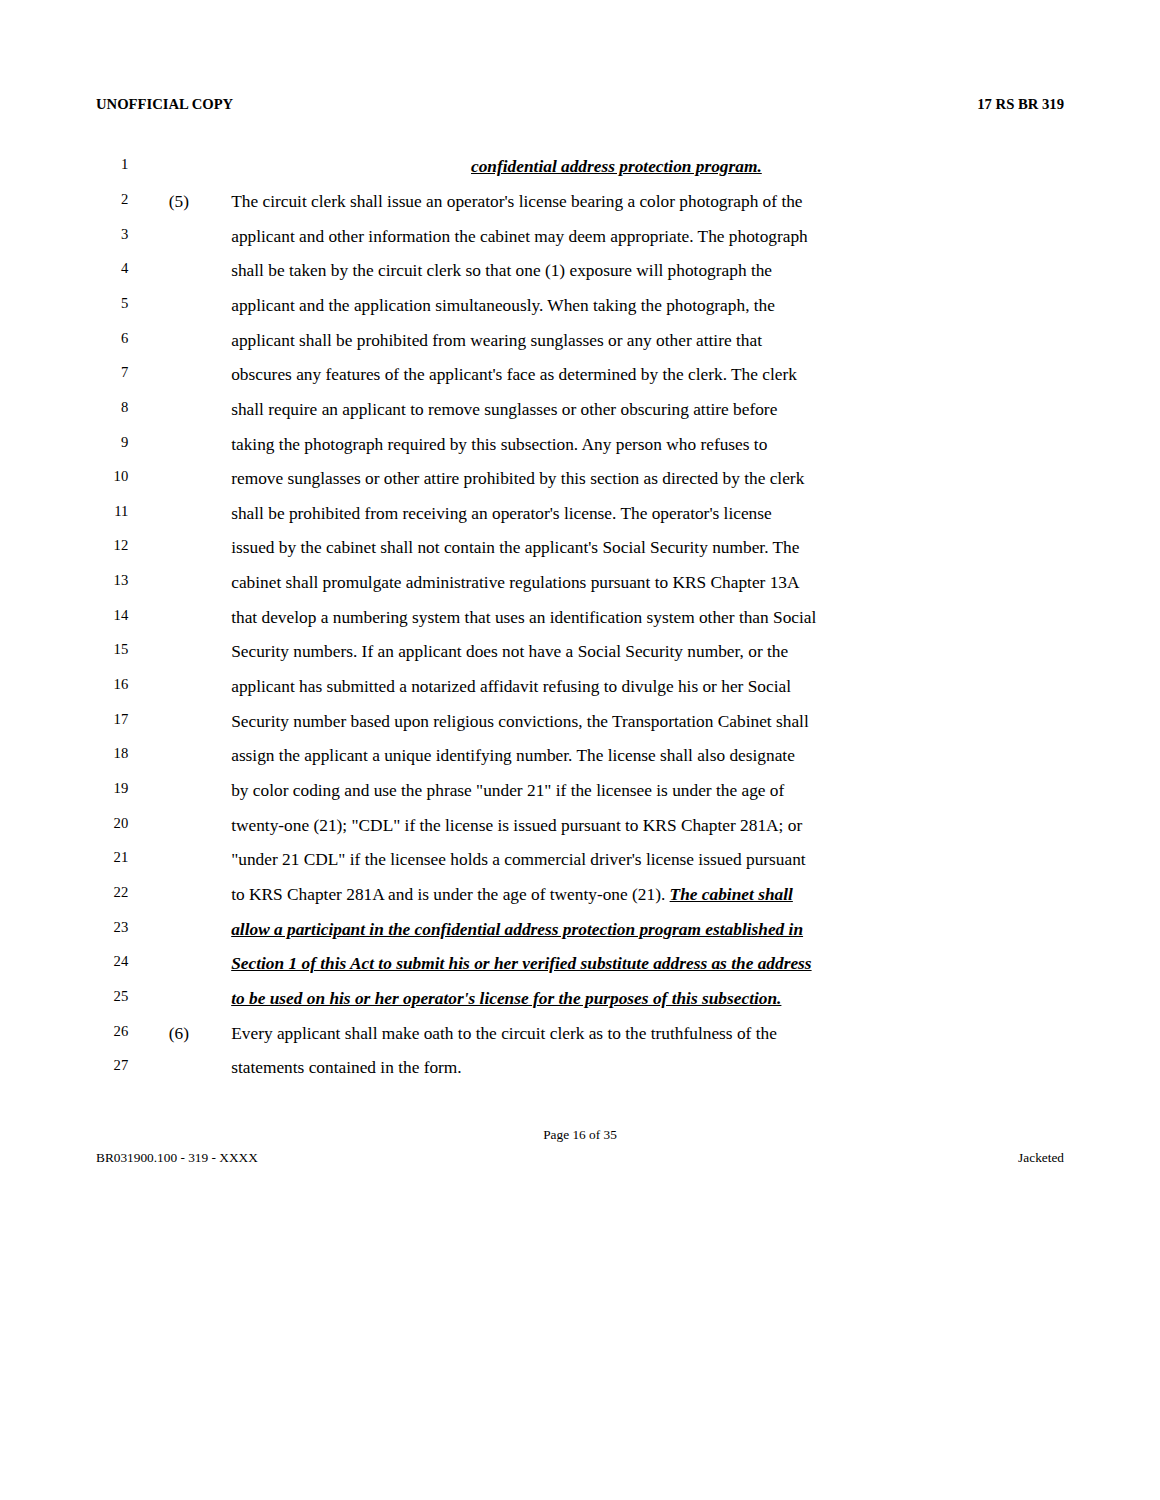UNOFFICIAL COPY 17 RS BR 319
confidential address protection program.
(5) The circuit clerk shall issue an operator's license bearing a color photograph of the
applicant and other information the cabinet may deem appropriate. The photograph
shall be taken by the circuit clerk so that one (1) exposure will photograph the
applicant and the application simultaneously. When taking the photograph, the
applicant shall be prohibited from wearing sunglasses or any other attire that
obscures any features of the applicant's face as determined by the clerk. The clerk
shall require an applicant to remove sunglasses or other obscuring attire before
taking the photograph required by this subsection. Any person who refuses to
remove sunglasses or other attire prohibited by this section as directed by the clerk
shall be prohibited from receiving an operator's license. The operator's license
issued by the cabinet shall not contain the applicant's Social Security number. The
cabinet shall promulgate administrative regulations pursuant to KRS Chapter 13A
that develop a numbering system that uses an identification system other than Social
Security numbers. If an applicant does not have a Social Security number, or the
applicant has submitted a notarized affidavit refusing to divulge his or her Social
Security number based upon religious convictions, the Transportation Cabinet shall
assign the applicant a unique identifying number. The license shall also designate
by color coding and use the phrase "under 21" if the licensee is under the age of
twenty-one (21); "CDL" if the license is issued pursuant to KRS Chapter 281A; or
"under 21 CDL" if the licensee holds a commercial driver's license issued pursuant
to KRS Chapter 281A and is under the age of twenty-one (21). The cabinet shall
allow a participant in the confidential address protection program established in
Section 1 of this Act to submit his or her verified substitute address as the address
to be used on his or her operator's license for the purposes of this subsection.
(6) Every applicant shall make oath to the circuit clerk as to the truthfulness of the
statements contained in the form.
Page 16 of 35
BR031900.100 - 319 - XXXX Jacketed